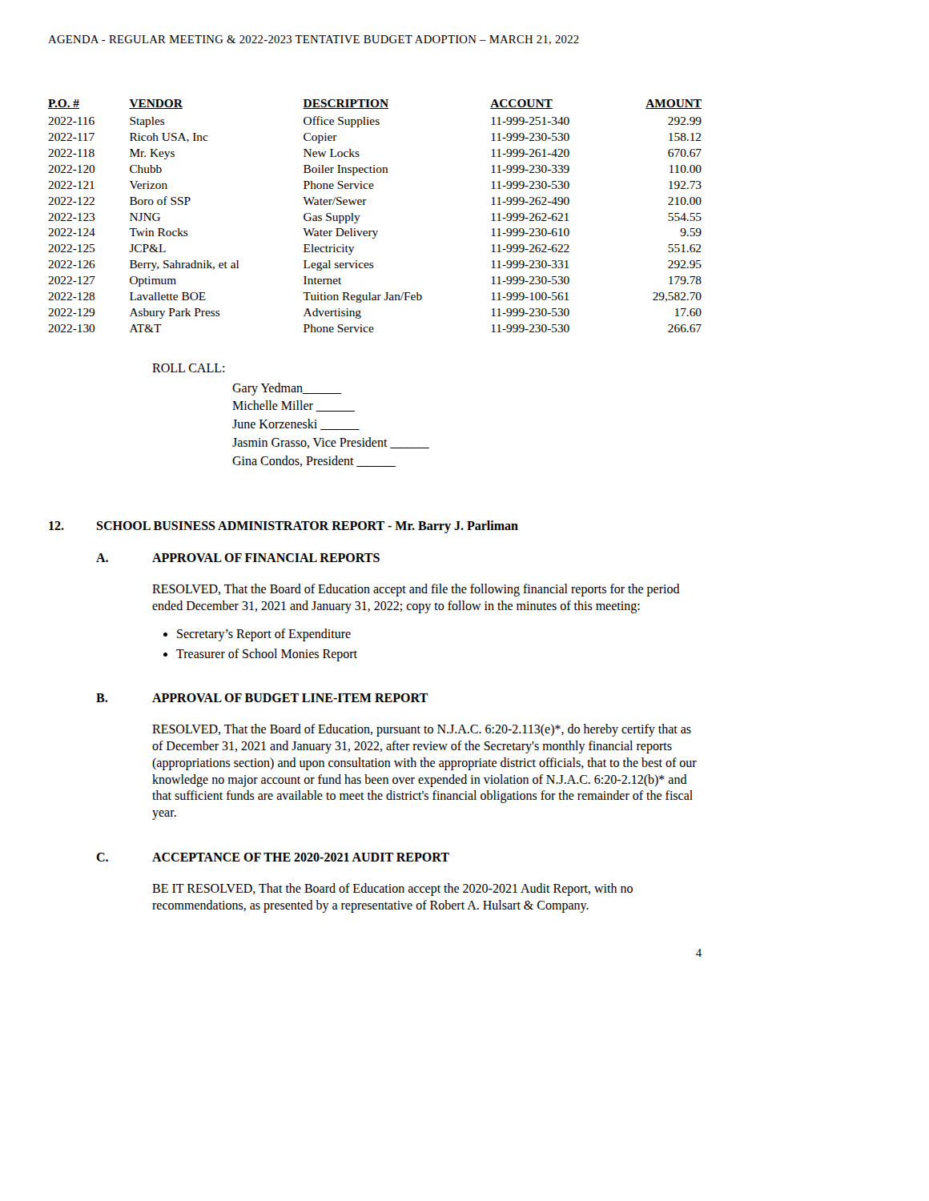AGENDA - REGULAR MEETING & 2022-2023 TENTATIVE BUDGET ADOPTION – MARCH 21, 2022
| P.O. # | VENDOR | DESCRIPTION | ACCOUNT | AMOUNT |
| --- | --- | --- | --- | --- |
| 2022-116 | Staples | Office Supplies | 11-999-251-340 | 292.99 |
| 2022-117 | Ricoh USA, Inc | Copier | 11-999-230-530 | 158.12 |
| 2022-118 | Mr. Keys | New Locks | 11-999-261-420 | 670.67 |
| 2022-120 | Chubb | Boiler Inspection | 11-999-230-339 | 110.00 |
| 2022-121 | Verizon | Phone Service | 11-999-230-530 | 192.73 |
| 2022-122 | Boro of SSP | Water/Sewer | 11-999-262-490 | 210.00 |
| 2022-123 | NJNG | Gas Supply | 11-999-262-621 | 554.55 |
| 2022-124 | Twin Rocks | Water Delivery | 11-999-230-610 | 9.59 |
| 2022-125 | JCP&L | Electricity | 11-999-262-622 | 551.62 |
| 2022-126 | Berry, Sahradnik, et al | Legal services | 11-999-230-331 | 292.95 |
| 2022-127 | Optimum | Internet | 11-999-230-530 | 179.78 |
| 2022-128 | Lavallette BOE | Tuition Regular Jan/Feb | 11-999-100-561 | 29,582.70 |
| 2022-129 | Asbury Park Press | Advertising | 11-999-230-530 | 17.60 |
| 2022-130 | AT&T | Phone Service | 11-999-230-530 | 266.67 |
ROLL CALL:
Gary Yedman______
Michelle Miller ______
June Korzeneski ______
Jasmin Grasso, Vice President ______
Gina Condos, President ______
12. SCHOOL BUSINESS ADMINISTRATOR REPORT - Mr. Barry J. Parliman
A. APPROVAL OF FINANCIAL REPORTS
RESOLVED, That the Board of Education accept and file the following financial reports for the period ended December 31, 2021 and January 31, 2022; copy to follow in the minutes of this meeting:
Secretary’s Report of Expenditure
Treasurer of School Monies Report
B. APPROVAL OF BUDGET LINE-ITEM REPORT
RESOLVED, That the Board of Education, pursuant to N.J.A.C. 6:20-2.113(e)*, do hereby certify that as of December 31, 2021 and January 31, 2022, after review of the Secretary's monthly financial reports (appropriations section) and upon consultation with the appropriate district officials, that to the best of our knowledge no major account or fund has been over expended in violation of N.J.A.C. 6:20-2.12(b)* and that sufficient funds are available to meet the district's financial obligations for the remainder of the fiscal year.
C. ACCEPTANCE OF THE 2020-2021 AUDIT REPORT
BE IT RESOLVED, That the Board of Education accept the 2020-2021 Audit Report, with no recommendations, as presented by a representative of Robert A. Hulsart & Company.
4